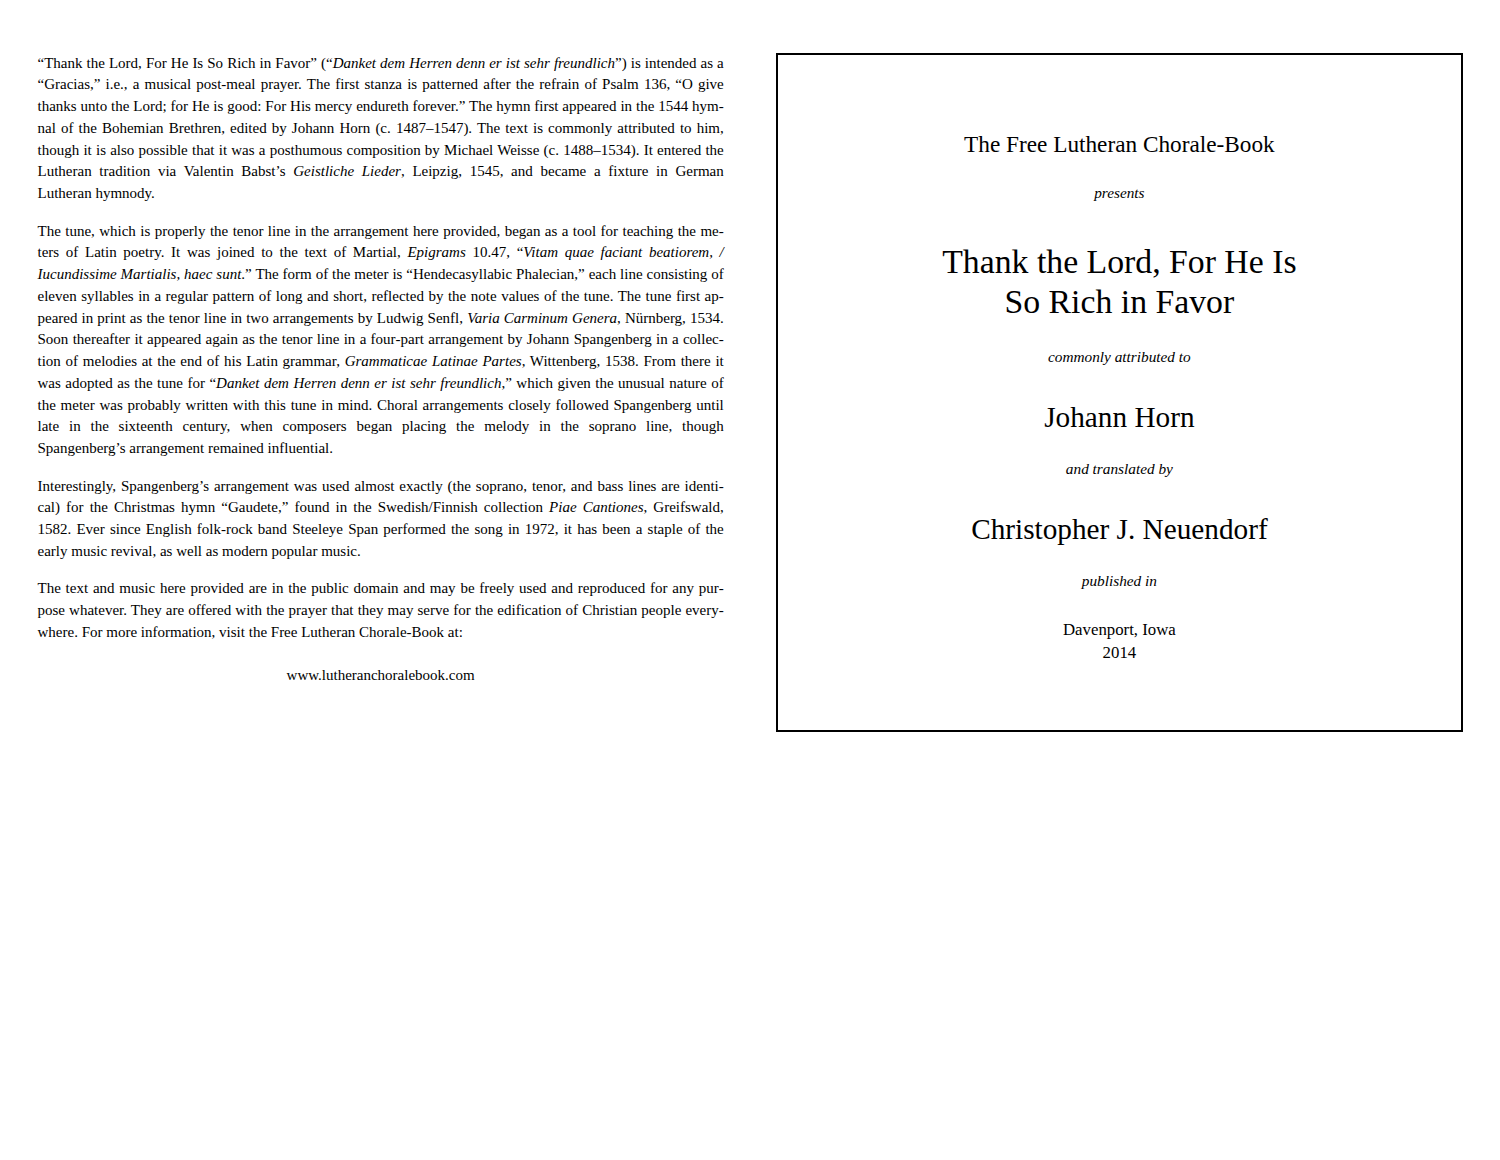“Thank the Lord, For He Is So Rich in Favor” (“Danket dem Herren denn er ist sehr freundlich”) is intended as a “Gracias,” i.e., a musical post‑meal prayer. The first stanza is patterned after the refrain of Psalm 136, “O give thanks unto the Lord; for He is good: For His mercy endureth forever.” The hymn first appeared in the 1544 hymnal of the Bohemian Brethren, edited by Johann Horn (c. 1487–1547). The text is commonly attributed to him, though it is also possible that it was a posthumous composition by Michael Weisse (c. 1488–1534). It entered the Lutheran tradition via Valentin Babst’s Geistliche Lieder, Leipzig, 1545, and became a fixture in German Lutheran hymnody.
The tune, which is properly the tenor line in the arrangement here provided, began as a tool for teaching the meters of Latin poetry. It was joined to the text of Martial, Epigrams 10.47, “Vitam quae faciant beatiorem, / Iucundissime Martialis, haec sunt.” The form of the meter is “Hendecasyllabic Phalecian,” each line consisting of eleven syllables in a regular pattern of long and short, reflected by the note values of the tune. The tune first appeared in print as the tenor line in two arrangements by Ludwig Senfl, Varia Carminum Genera, Nürnberg, 1534. Soon thereafter it appeared again as the tenor line in a four‑part arrangement by Johann Spangenberg in a collection of melodies at the end of his Latin grammar, Grammaticae Latinae Partes, Wittenberg, 1538. From there it was adopted as the tune for “Danket dem Herren denn er ist sehr freundlich,” which given the unusual nature of the meter was probably written with this tune in mind. Choral arrangements closely followed Spangenberg until late in the sixteenth century, when composers began placing the melody in the soprano line, though Spangenberg’s arrangement remained influential.
Interestingly, Spangenberg’s arrangement was used almost exactly (the soprano, tenor, and bass lines are identical) for the Christmas hymn “Gaudete,” found in the Swedish/Finnish collection Piae Cantiones, Greifswald, 1582. Ever since English folk‑rock band Steeleye Span performed the song in 1972, it has been a staple of the early music revival, as well as modern popular music.
The text and music here provided are in the public domain and may be freely used and reproduced for any purpose whatever. They are offered with the prayer that they may serve for the edification of Christian people everywhere. For more information, visit the Free Lutheran Chorale‑Book at:
www.lutheranchoralebook.com
The Free Lutheran Chorale‑Book
presents
Thank the Lord, For He Is
So Rich in Favor
commonly attributed to
Johann Horn
and translated by
Christopher J. Neuendorf
published in
Davenport, Iowa 2014